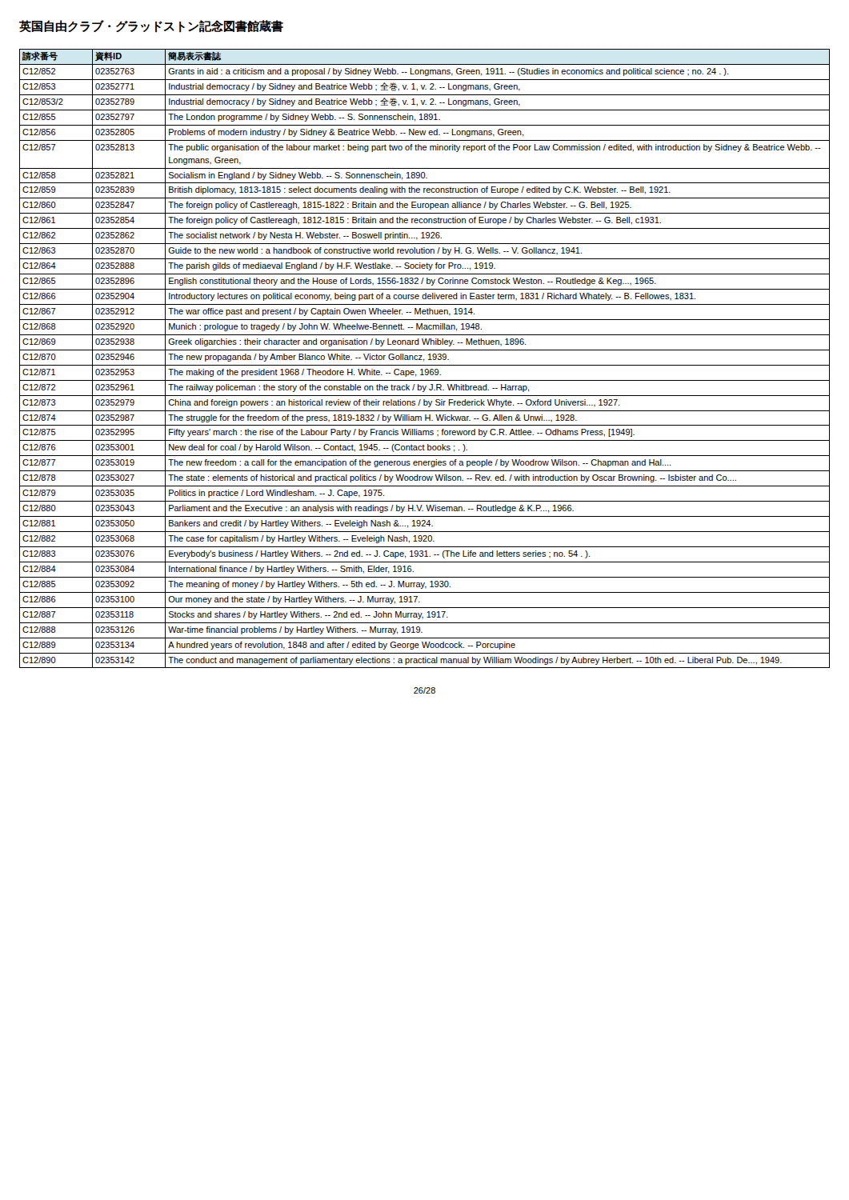英国自由クラブ・グラッドストン記念図書館蔵書
| 請求番号 | 資料ID | 簡易表示書誌 |
| --- | --- | --- |
| C12/852 | 02352763 | Grants in aid : a criticism and a proposal / by Sidney Webb. -- Longmans, Green, 1911. -- (Studies in economics and political science ; no. 24 . ). |
| C12/853 | 02352771 | Industrial democracy / by Sidney and Beatrice Webb ; 全巻, v. 1, v. 2. -- Longmans, Green, |
| C12/853/2 | 02352789 | Industrial democracy / by Sidney and Beatrice Webb ; 全巻, v. 1, v. 2. -- Longmans, Green, |
| C12/855 | 02352797 | The London programme / by Sidney Webb. -- S. Sonnenschein, 1891. |
| C12/856 | 02352805 | Problems of modern industry / by Sidney & Beatrice Webb. -- New ed. -- Longmans, Green, |
| C12/857 | 02352813 | The public organisation of the labour market : being part two of the minority report of the Poor Law Commission / edited, with introduction by Sidney & Beatrice Webb. -- Longmans, Green, |
| C12/858 | 02352821 | Socialism in England / by Sidney Webb. -- S. Sonnenschein, 1890. |
| C12/859 | 02352839 | British diplomacy, 1813-1815 : select documents dealing with the reconstruction of Europe / edited by C.K. Webster. -- Bell, 1921. |
| C12/860 | 02352847 | The foreign policy of Castlereagh, 1815-1822 : Britain and the European alliance / by Charles Webster. -- G. Bell, 1925. |
| C12/861 | 02352854 | The foreign policy of Castlereagh, 1812-1815 : Britain and the reconstruction of Europe / by Charles Webster. -- G. Bell, c1931. |
| C12/862 | 02352862 | The socialist network / by Nesta H. Webster. -- Boswell printin..., 1926. |
| C12/863 | 02352870 | Guide to the new world : a handbook of constructive world revolution / by H. G. Wells. -- V. Gollancz, 1941. |
| C12/864 | 02352888 | The parish gilds of mediaeval England / by H.F. Westlake. -- Society for Pro..., 1919. |
| C12/865 | 02352896 | English constitutional theory and the House of Lords, 1556-1832 / by Corinne Comstock Weston. -- Routledge & Keg..., 1965. |
| C12/866 | 02352904 | Introductory lectures on political economy, being part of a course delivered in Easter term, 1831 / Richard Whately. -- B. Fellowes, 1831. |
| C12/867 | 02352912 | The war office past and present / by Captain Owen Wheeler. -- Methuen, 1914. |
| C12/868 | 02352920 | Munich : prologue to tragedy / by John W. Wheelwe-Bennett. -- Macmillan, 1948. |
| C12/869 | 02352938 | Greek oligarchies : their character and organisation / by Leonard Whibley. -- Methuen, 1896. |
| C12/870 | 02352946 | The new propaganda / by Amber Blanco White. -- Victor Gollancz, 1939. |
| C12/871 | 02352953 | The making of the president 1968 / Theodore H. White. -- Cape, 1969. |
| C12/872 | 02352961 | The railway policeman : the story of the constable on the track / by J.R. Whitbread. -- Harrap, |
| C12/873 | 02352979 | China and foreign powers : an historical review of their relations / by Sir Frederick Whyte. -- Oxford Universi..., 1927. |
| C12/874 | 02352987 | The struggle for the freedom of the press, 1819-1832 / by William H. Wickwar. -- G. Allen & Unwi..., 1928. |
| C12/875 | 02352995 | Fifty years' march : the rise of the Labour Party / by Francis Williams ; foreword by C.R. Attlee. -- Odhams Press, [1949]. |
| C12/876 | 02353001 | New deal for coal / by Harold Wilson. -- Contact, 1945. -- (Contact books ; . ). |
| C12/877 | 02353019 | The new freedom : a call for the emancipation of the generous energies of a people / by Woodrow Wilson. -- Chapman and Hal.... |
| C12/878 | 02353027 | The state : elements of historical and practical politics / by Woodrow Wilson. -- Rev. ed. / with introduction by Oscar Browning. -- Isbister and Co.... |
| C12/879 | 02353035 | Politics in practice / Lord Windlesham. -- J. Cape, 1975. |
| C12/880 | 02353043 | Parliament and the Executive : an analysis with readings / by H.V. Wiseman. -- Routledge & K.P..., 1966. |
| C12/881 | 02353050 | Bankers and credit / by Hartley Withers. -- Eveleigh Nash &..., 1924. |
| C12/882 | 02353068 | The case for capitalism / by Hartley Withers. -- Eveleigh Nash, 1920. |
| C12/883 | 02353076 | Everybody's business / Hartley Withers. -- 2nd ed. -- J. Cape, 1931. -- (The Life and letters series ; no. 54 . ). |
| C12/884 | 02353084 | International finance / by Hartley Withers. -- Smith, Elder, 1916. |
| C12/885 | 02353092 | The meaning of money / by Hartley Withers. -- 5th ed. -- J. Murray, 1930. |
| C12/886 | 02353100 | Our money and the state / by Hartley Withers. -- J. Murray, 1917. |
| C12/887 | 02353118 | Stocks and shares / by Hartley Withers. -- 2nd ed. -- John Murray, 1917. |
| C12/888 | 02353126 | War-time financial problems / by Hartley Withers. -- Murray, 1919. |
| C12/889 | 02353134 | A hundred years of revolution, 1848 and after / edited by George Woodcock. -- Porcupine |
| C12/890 | 02353142 | The conduct and management of parliamentary elections : a practical manual by William Woodings / by Aubrey Herbert. -- 10th ed. -- Liberal Pub. De..., 1949. |
26/28